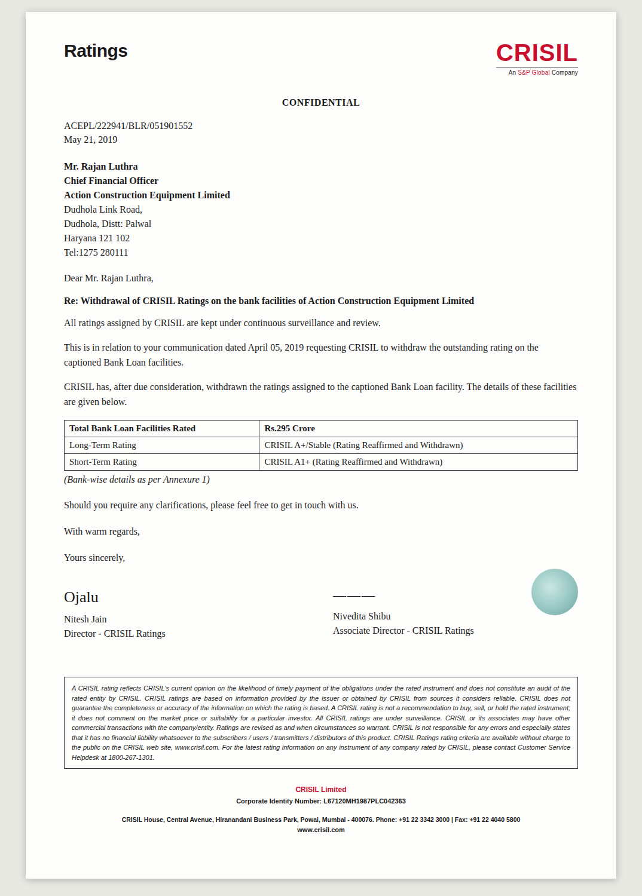Ratings
CRISIL
An S&P Global Company
CONFIDENTIAL
ACEPL/222941/BLR/051901552
May 21, 2019
Mr. Rajan Luthra
Chief Financial Officer
Action Construction Equipment Limited
Dudhola Link Road,
Dudhola, Distt: Palwal
Haryana 121 102
Tel:1275 280111
Dear Mr. Rajan Luthra,
Re: Withdrawal of CRISIL Ratings on the bank facilities of Action Construction Equipment Limited
All ratings assigned by CRISIL are kept under continuous surveillance and review.
This is in relation to your communication dated April 05, 2019 requesting CRISIL to withdraw the outstanding rating on the captioned Bank Loan facilities.
CRISIL has, after due consideration, withdrawn the ratings assigned to the captioned Bank Loan facility. The details of these facilities are given below.
| Total Bank Loan Facilities Rated | Rs.295 Crore |
| Long-Term Rating | CRISIL A+/Stable (Rating Reaffirmed and Withdrawn) |
| Short-Term Rating | CRISIL A1+ (Rating Reaffirmed and Withdrawn) |
(Bank-wise details as per Annexure 1)
Should you require any clarifications, please feel free to get in touch with us.
With warm regards,
Yours sincerely,
Ojalu
Nitesh Jain
Director - CRISIL Ratings
———
Nivedita Shibu
Associate Director - CRISIL Ratings
A CRISIL rating reflects CRISIL's current opinion on the likelihood of timely payment of the obligations under the rated instrument and does not constitute an audit of the rated entity by CRISIL. CRISIL ratings are based on information provided by the issuer or obtained by CRISIL from sources it considers reliable. CRISIL does not guarantee the completeness or accuracy of the information on which the rating is based. A CRISIL rating is not a recommendation to buy, sell, or hold the rated instrument; it does not comment on the market price or suitability for a particular investor. All CRISIL ratings are under surveillance. CRISIL or its associates may have other commercial transactions with the company/entity. Ratings are revised as and when circumstances so warrant. CRISIL is not responsible for any errors and especially states that it has no financial liability whatsoever to the subscribers / users / transmitters / distributors of this product. CRISIL Ratings rating criteria are available without charge to the public on the CRISIL web site, www.crisil.com. For the latest rating information on any instrument of any company rated by CRISIL, please contact Customer Service Helpdesk at 1800-267-1301.
CRISIL Limited
Corporate Identity Number: L67120MH1987PLC042363
CRISIL House, Central Avenue, Hiranandani Business Park, Powai, Mumbai - 400076. Phone: +91 22 3342 3000 | Fax: +91 22 4040 5800
www.crisil.com